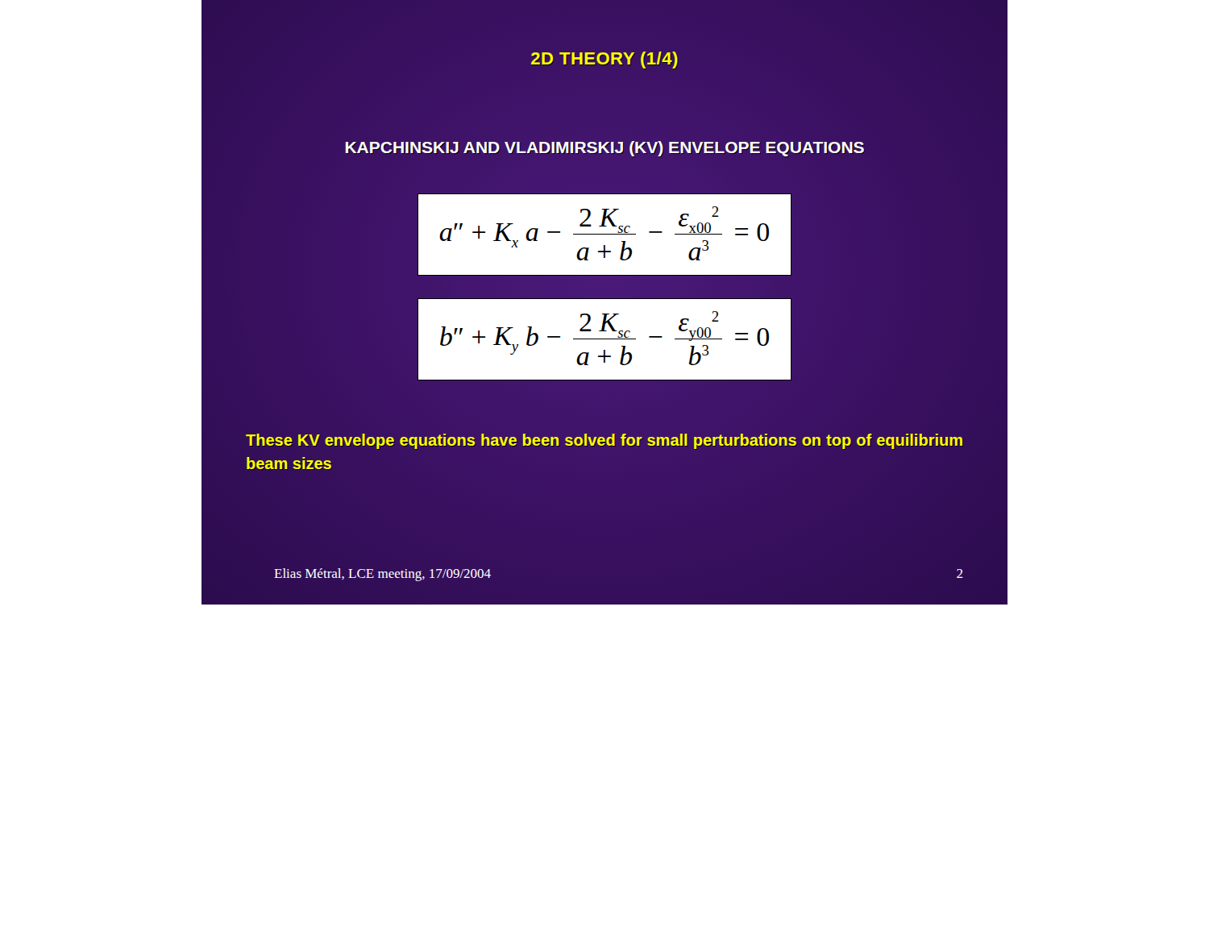2D THEORY (1/4)
KAPCHINSKIJ AND VLADIMIRSKIJ (KV) ENVELOPE EQUATIONS
a″ + Kx a − 2 Ksc a + b − εx002 a3 = 0
b″ + Ky b − 2 Ksc a + b − εy002 b3 = 0
These KV envelope equations have been solved for small perturbations on top of equilibrium beam sizes
Elias Métral, LCE meeting, 17/09/2004 2